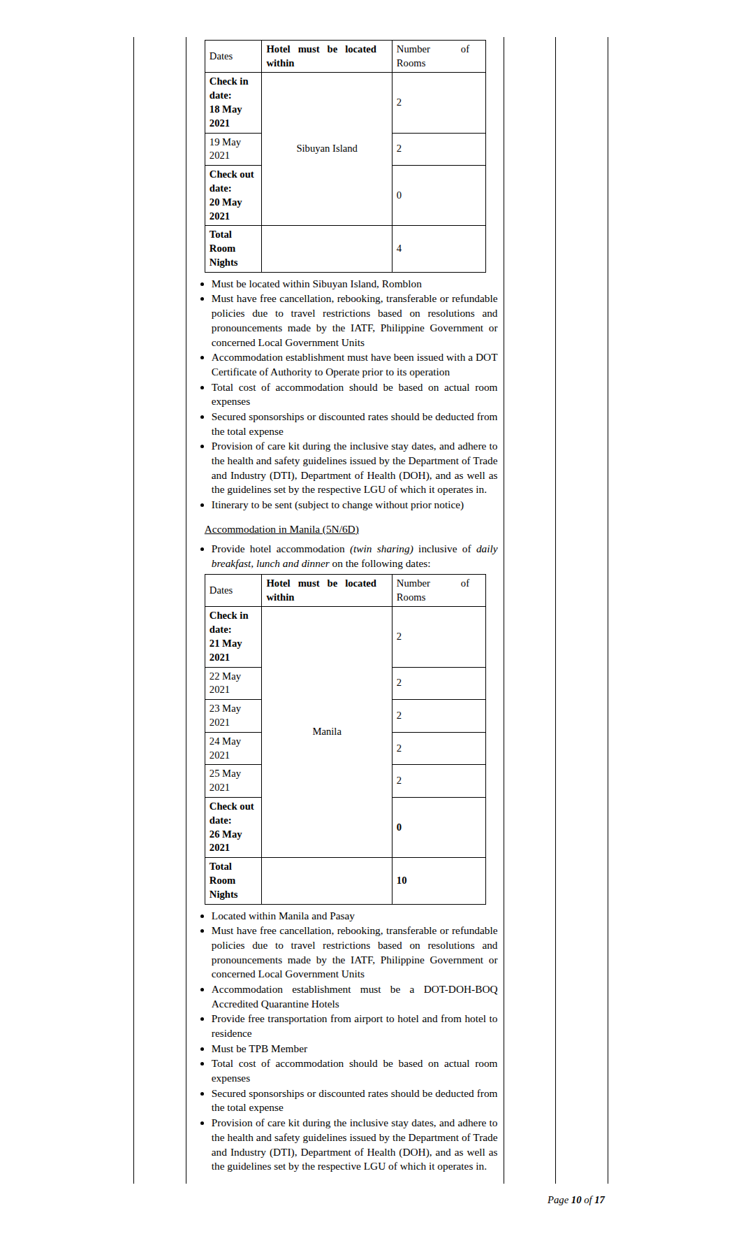| Dates | Hotel must be located within | Number of Rooms |
| Check in date: 18 May 2021 | Sibuyan Island | 2 |
| 19 May 2021 | 2 |
| Check out date: 20 May 2021 | 0 |
| Total Room Nights | | 4 |
Must be located within Sibuyan Island, Romblon
Must have free cancellation, rebooking, transferable or refundable policies due to travel restrictions based on resolutions and pronouncements made by the IATF, Philippine Government or concerned Local Government Units
Accommodation establishment must have been issued with a DOT Certificate of Authority to Operate prior to its operation
Total cost of accommodation should be based on actual room expenses
Secured sponsorships or discounted rates should be deducted from the total expense
Provision of care kit during the inclusive stay dates, and adhere to the health and safety guidelines issued by the Department of Trade and Industry (DTI), Department of Health (DOH), and as well as the guidelines set by the respective LGU of which it operates in.
Itinerary to be sent (subject to change without prior notice)
Accommodation in Manila (5N/6D)
Provide hotel accommodation (twin sharing) inclusive of daily breakfast, lunch and dinner on the following dates:
| Dates | Hotel must be located within | Number of Rooms |
| Check in date: 21 May 2021 | Manila | 2 |
| 22 May 2021 | 2 |
| 23 May 2021 | 2 |
| 24 May 2021 | 2 |
| 25 May 2021 | 2 |
| Check out date: 26 May 2021 | 0 |
| Total Room Nights | | 10 |
Located within Manila and Pasay
Must have free cancellation, rebooking, transferable or refundable policies due to travel restrictions based on resolutions and pronouncements made by the IATF, Philippine Government or concerned Local Government Units
Accommodation establishment must be a DOT-DOH-BOQ Accredited Quarantine Hotels
Provide free transportation from airport to hotel and from hotel to residence
Must be TPB Member
Total cost of accommodation should be based on actual room expenses
Secured sponsorships or discounted rates should be deducted from the total expense
Provision of care kit during the inclusive stay dates, and adhere to the health and safety guidelines issued by the Department of Trade and Industry (DTI), Department of Health (DOH), and as well as the guidelines set by the respective LGU of which it operates in.
Page 10 of 17